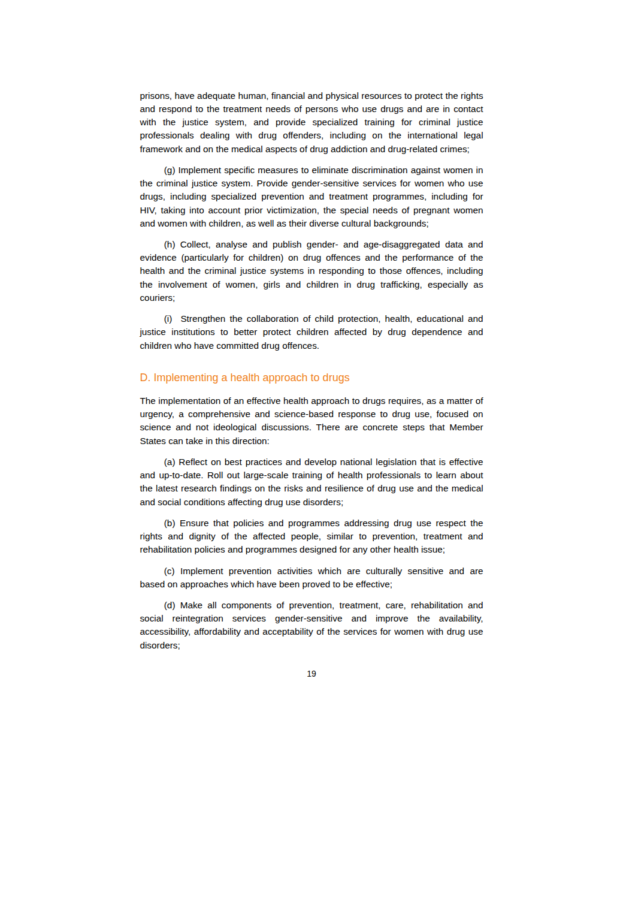prisons, have adequate human, financial and physical resources to protect the rights and respond to the treatment needs of persons who use drugs and are in contact with the justice system, and provide specialized training for criminal justice professionals dealing with drug offenders, including on the international legal framework and on the medical aspects of drug addiction and drug-related crimes;
(g) Implement specific measures to eliminate discrimination against women in the criminal justice system. Provide gender-sensitive services for women who use drugs, including specialized prevention and treatment programmes, including for HIV, taking into account prior victimization, the special needs of pregnant women and women with children, as well as their diverse cultural backgrounds;
(h) Collect, analyse and publish gender- and age-disaggregated data and evidence (particularly for children) on drug offences and the performance of the health and the criminal justice systems in responding to those offences, including the involvement of women, girls and children in drug trafficking, especially as couriers;
(i) Strengthen the collaboration of child protection, health, educational and justice institutions to better protect children affected by drug dependence and children who have committed drug offences.
D. Implementing a health approach to drugs
The implementation of an effective health approach to drugs requires, as a matter of urgency, a comprehensive and science-based response to drug use, focused on science and not ideological discussions. There are concrete steps that Member States can take in this direction:
(a) Reflect on best practices and develop national legislation that is effective and up-to-date. Roll out large-scale training of health professionals to learn about the latest research findings on the risks and resilience of drug use and the medical and social conditions affecting drug use disorders;
(b) Ensure that policies and programmes addressing drug use respect the rights and dignity of the affected people, similar to prevention, treatment and rehabilitation policies and programmes designed for any other health issue;
(c) Implement prevention activities which are culturally sensitive and are based on approaches which have been proved to be effective;
(d) Make all components of prevention, treatment, care, rehabilitation and social reintegration services gender-sensitive and improve the availability, accessibility, affordability and acceptability of the services for women with drug use disorders;
19